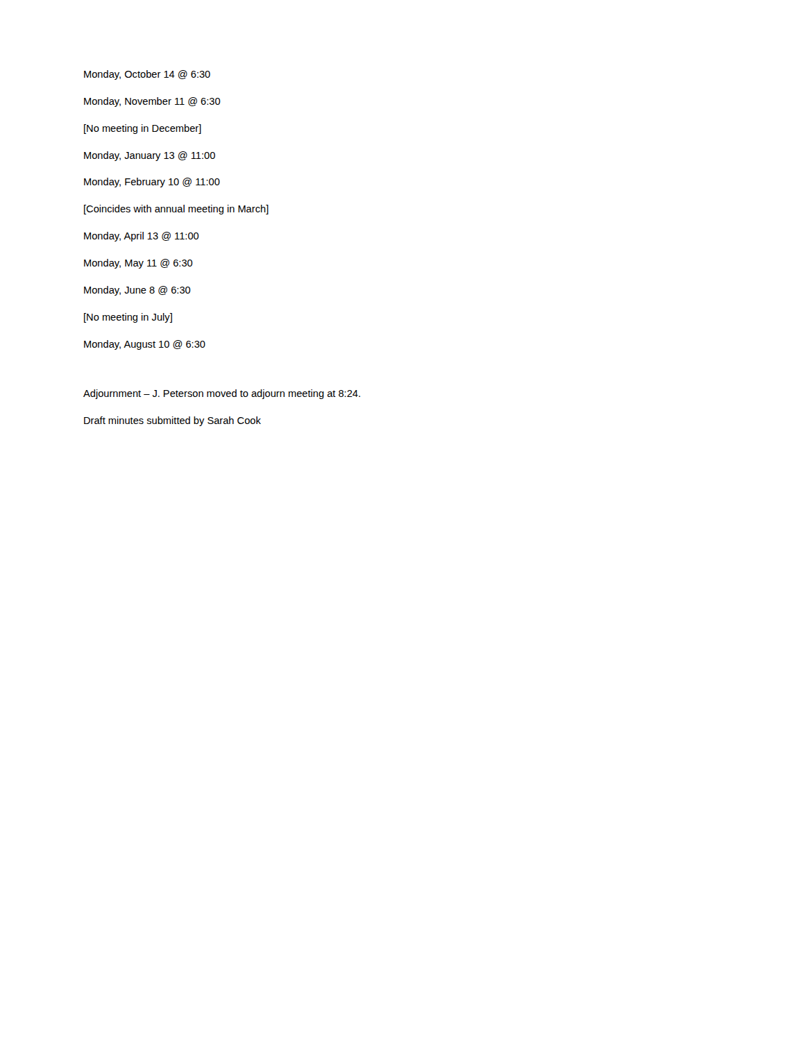Monday, October 14 @ 6:30
Monday, November 11 @ 6:30
[No meeting in December]
Monday, January 13 @ 11:00
Monday, February 10 @ 11:00
[Coincides with annual meeting in March]
Monday, April 13 @ 11:00
Monday, May 11 @ 6:30
Monday, June 8 @ 6:30
[No meeting in July]
Monday, August 10 @ 6:30
Adjournment – J. Peterson moved to adjourn meeting at 8:24.
Draft minutes submitted by Sarah Cook